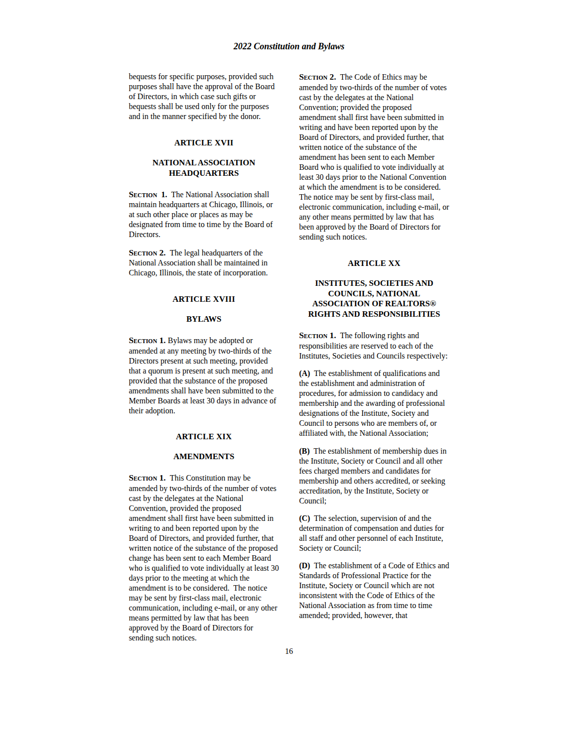2022 Constitution and Bylaws
bequests for specific purposes, provided such purposes shall have the approval of the Board of Directors, in which case such gifts or bequests shall be used only for the purposes and in the manner specified by the donor.
ARTICLE XVII
NATIONAL ASSOCIATION HEADQUARTERS
Section 1. The National Association shall maintain headquarters at Chicago, Illinois, or at such other place or places as may be designated from time to time by the Board of Directors.
Section 2. The legal headquarters of the National Association shall be maintained in Chicago, Illinois, the state of incorporation.
ARTICLE XVIII
BYLAWS
Section 1. Bylaws may be adopted or amended at any meeting by two-thirds of the Directors present at such meeting, provided that a quorum is present at such meeting, and provided that the substance of the proposed amendments shall have been submitted to the Member Boards at least 30 days in advance of their adoption.
ARTICLE XIX
AMENDMENTS
Section 1. This Constitution may be amended by two-thirds of the number of votes cast by the delegates at the National Convention, provided the proposed amendment shall first have been submitted in writing to and been reported upon by the Board of Directors, and provided further, that written notice of the substance of the proposed change has been sent to each Member Board who is qualified to vote individually at least 30 days prior to the meeting at which the amendment is to be considered. The notice may be sent by first-class mail, electronic communication, including e-mail, or any other means permitted by law that has been approved by the Board of Directors for sending such notices.
Section 2. The Code of Ethics may be amended by two-thirds of the number of votes cast by the delegates at the National Convention; provided the proposed amendment shall first have been submitted in writing and have been reported upon by the Board of Directors, and provided further, that written notice of the substance of the amendment has been sent to each Member Board who is qualified to vote individually at least 30 days prior to the National Convention at which the amendment is to be considered. The notice may be sent by first-class mail, electronic communication, including e-mail, or any other means permitted by law that has been approved by the Board of Directors for sending such notices.
ARTICLE XX
INSTITUTES, SOCIETIES AND COUNCILS, NATIONAL ASSOCIATION OF REALTORS® RIGHTS AND RESPONSIBILITIES
Section 1. The following rights and responsibilities are reserved to each of the Institutes, Societies and Councils respectively:
(A) The establishment of qualifications and the establishment and administration of procedures, for admission to candidacy and membership and the awarding of professional designations of the Institute, Society and Council to persons who are members of, or affiliated with, the National Association;
(B) The establishment of membership dues in the Institute, Society or Council and all other fees charged members and candidates for membership and others accredited, or seeking accreditation, by the Institute, Society or Council;
(C) The selection, supervision of and the determination of compensation and duties for all staff and other personnel of each Institute, Society or Council;
(D) The establishment of a Code of Ethics and Standards of Professional Practice for the Institute, Society or Council which are not inconsistent with the Code of Ethics of the National Association as from time to time amended; provided, however, that
16